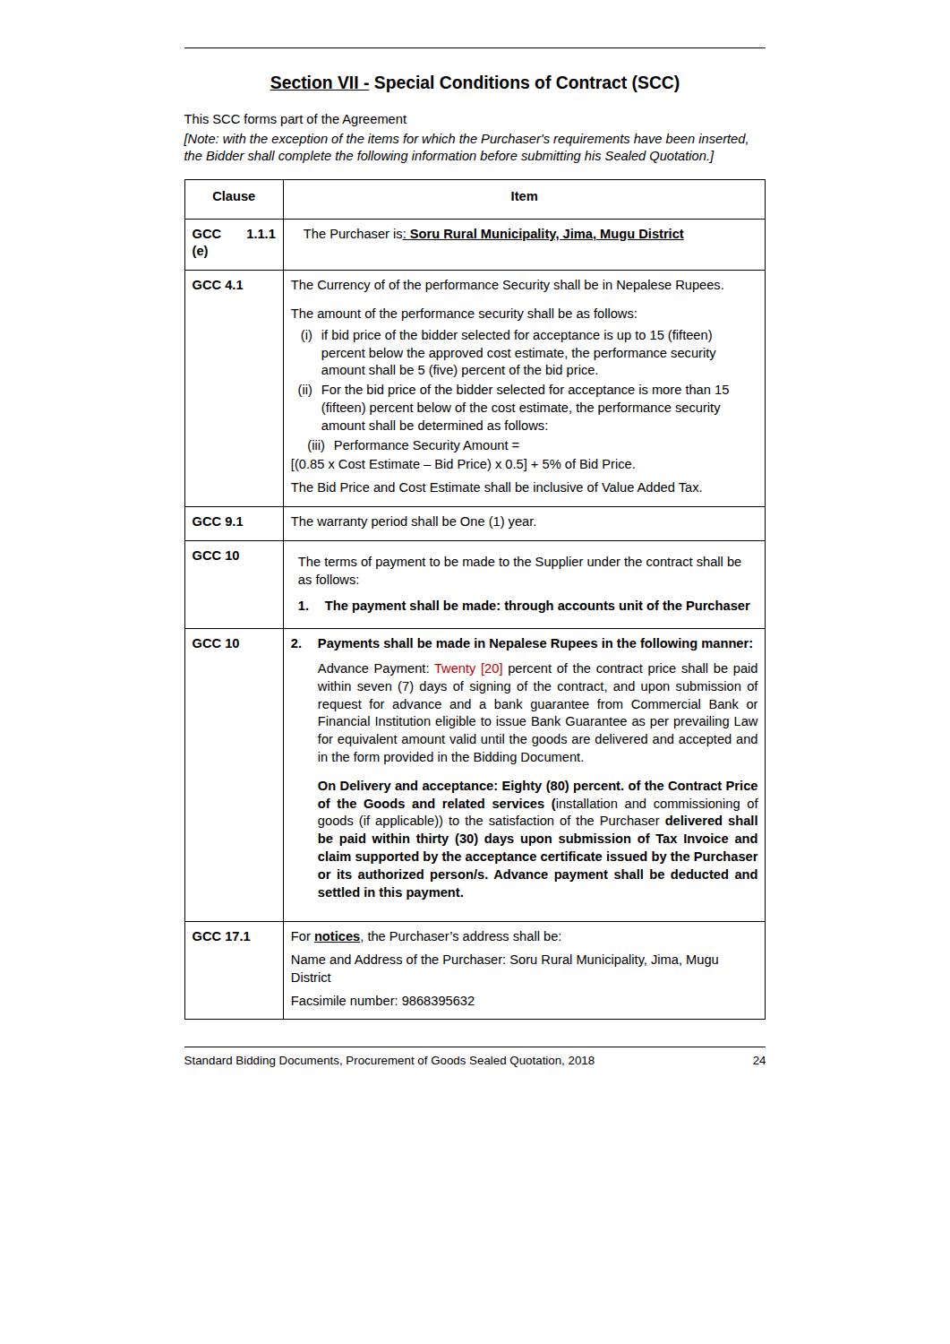Section VII - Special Conditions of Contract (SCC)
This SCC forms part of the Agreement
[Note: with the exception of the items for which the Purchaser's requirements have been inserted, the Bidder shall complete the following information before submitting his Sealed Quotation.]
| Clause | Item |
| --- | --- |
| GCC 1.1.1 (e) | The Purchaser is : Soru Rural Municipality, Jima, Mugu District |
| GCC 4.1 | The Currency of of the performance Security shall be in Nepalese Rupees. The amount of the performance security shall be as follows: (i) if bid price of the bidder selected for acceptance is up to 15 (fifteen) percent below the approved cost estimate, the performance security amount shall be 5 (five) percent of the bid price. (ii) For the bid price of the bidder selected for acceptance is more than 15 (fifteen) percent below of the cost estimate, the performance security amount shall be determined as follows: (iii) Performance Security Amount = [(0.85 x Cost Estimate – Bid Price) x 0.5] + 5% of Bid Price. The Bid Price and Cost Estimate shall be inclusive of Value Added Tax. |
| GCC 9.1 | The warranty period shall be One (1) year. |
| GCC 10 | The terms of payment to be made to the Supplier under the contract shall be as follows: 1. The payment shall be made: through accounts unit of the Purchaser |
| GCC 10 | 2. Payments shall be made in Nepalese Rupees in the following manner: Advance Payment: Twenty [20] percent of the contract price shall be paid within seven (7) days of signing of the contract, and upon submission of request for advance and a bank guarantee from Commercial Bank or Financial Institution eligible to issue Bank Guarantee as per prevailing Law for equivalent amount valid until the goods are delivered and accepted and in the form provided in the Bidding Document. On Delivery and acceptance: Eighty (80) percent. of the Contract Price of the Goods and related services ( installation and commissioning of goods (if applicable)) to the satisfaction of the Purchaser delivered shall be paid within thirty (30) days upon submission of Tax Invoice and claim supported by the acceptance certificate issued by the Purchaser or its authorized person/s. Advance payment shall be deducted and settled in this payment. |
| GCC 17.1 | For notices , the Purchaser’s address shall be: Name and Address of the Purchaser: Soru Rural Municipality, Jima, Mugu District Facsimile number: 9868395632 |
Standard Bidding Documents, Procurement of Goods Sealed Quotation, 2018 24